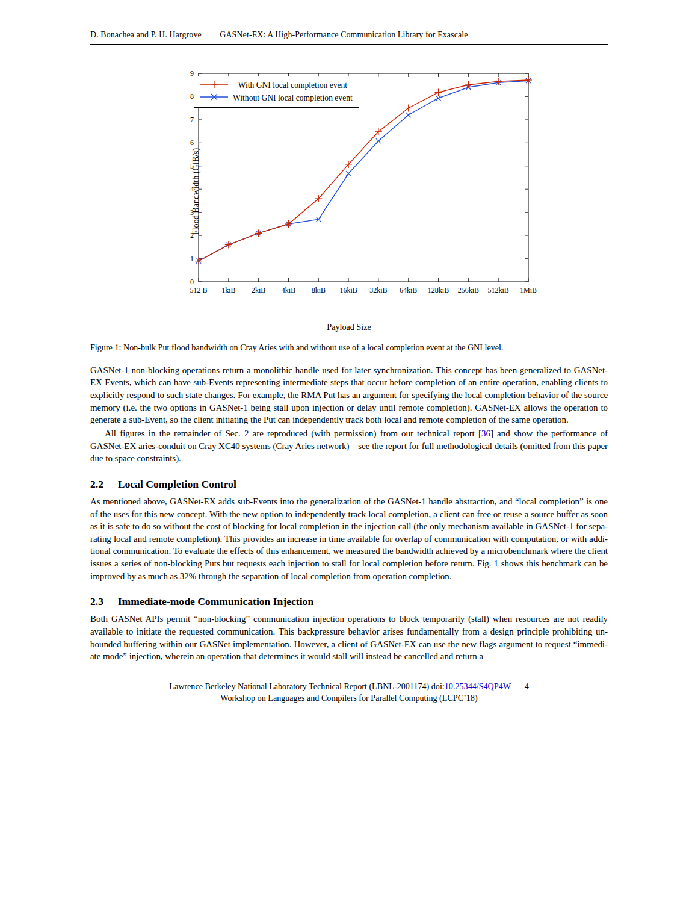D. Bonachea and P. H. Hargrove GASNet-EX: A High-Performance Communication Library for Exascale
0 1 2 3 4 5 6 7 8 9 512 B 1kiB 2kiB 4kiB 8kiB 16kiB 32kiB 64kiB 128kiB 256kiB 512kiB 1MiB
| | With GNI local completion event |
| | Without GNI local completion event |
Flood Bandwidth (GiB/s)
Payload Size
Figure 1: Non-bulk Put flood bandwidth on Cray Aries with and without use of a local completion event at the GNI level.
GASNet-1 non-blocking operations return a monolithic handle used for later synchronization. This concept has been generalized to GASNet-EX Events, which can have sub-Events representing intermediate steps that occur before completion of an entire operation, enabling clients to explicitly respond to such state changes. For example, the RMA Put has an argument for specifying the local completion behavior of the source memory (i.e. the two options in GASNet-1 being stall upon injection or delay until remote completion). GASNet-EX allows the operation to generate a sub-Event, so the client initiating the Put can independently track both local and remote completion of the same operation.
All figures in the remainder of Sec. 2 are reproduced (with permission) from our technical report [36] and show the performance of GASNet-EX aries-conduit on Cray XC40 systems (Cray Aries network) – see the report for full methodological details (omitted from this paper due to space constraints).
2.2 Local Completion Control
As mentioned above, GASNet-EX adds sub-Events into the generalization of the GASNet-1 handle abstraction, and “local completion” is one of the uses for this new concept. With the new option to independently track local completion, a client can free or reuse a source buffer as soon as it is safe to do so without the cost of blocking for local completion in the injection call (the only mechanism available in GASNet-1 for separating local and remote completion). This provides an increase in time available for overlap of communication with computation, or with additional communication. To evaluate the effects of this enhancement, we measured the bandwidth achieved by a microbenchmark where the client issues a series of non-blocking Puts but requests each injection to stall for local completion before return. Fig. 1 shows this benchmark can be improved by as much as 32% through the separation of local completion from operation completion.
2.3 Immediate-mode Communication Injection
Both GASNet APIs permit “non-blocking” communication injection operations to block temporarily (stall) when resources are not readily available to initiate the requested communication. This backpressure behavior arises fundamentally from a design principle prohibiting unbounded buffering within our GASNet implementation. However, a client of GASNet-EX can use the new flags argument to request “immediate mode” injection, wherein an operation that determines it would stall will instead be cancelled and return a
Lawrence Berkeley National Laboratory Technical Report (LBNL-2001174) doi:10.25344/S4QP4W 4
Workshop on Languages and Compilers for Parallel Computing (LCPC’18)